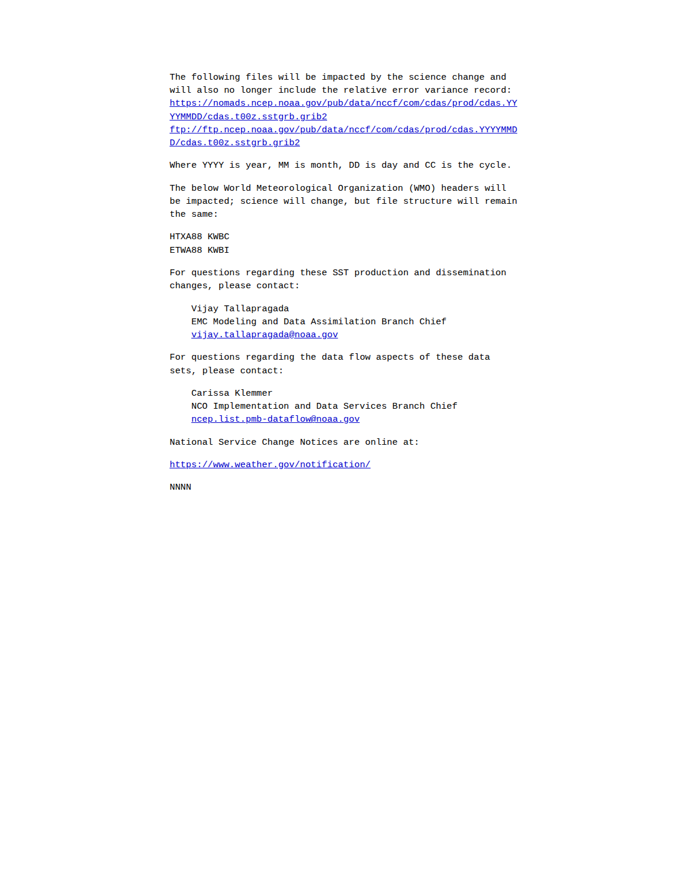The following files will be impacted by the science change and will also no longer include the relative error variance record: https://nomads.ncep.noaa.gov/pub/data/nccf/com/cdas/prod/cdas.YYYYMMDD/cdas.t00z.sstgrb.grib2 ftp://ftp.ncep.noaa.gov/pub/data/nccf/com/cdas/prod/cdas.YYYYMMDD/cdas.t00z.sstgrb.grib2
Where YYYY is year, MM is month, DD is day and CC is the cycle.
The below World Meteorological Organization (WMO) headers will be impacted; science will change, but file structure will remain the same:
HTXA88 KWBC
ETWA88 KWBI
For questions regarding these SST production and dissemination changes, please contact:
Vijay Tallapragada
EMC Modeling and Data Assimilation Branch Chief
vijay.tallapragada@noaa.gov
For questions regarding the data flow aspects of these data sets, please contact:
Carissa Klemmer
NCO Implementation and Data Services Branch Chief
ncep.list.pmb-dataflow@noaa.gov
National Service Change Notices are online at:
https://www.weather.gov/notification/
NNNN